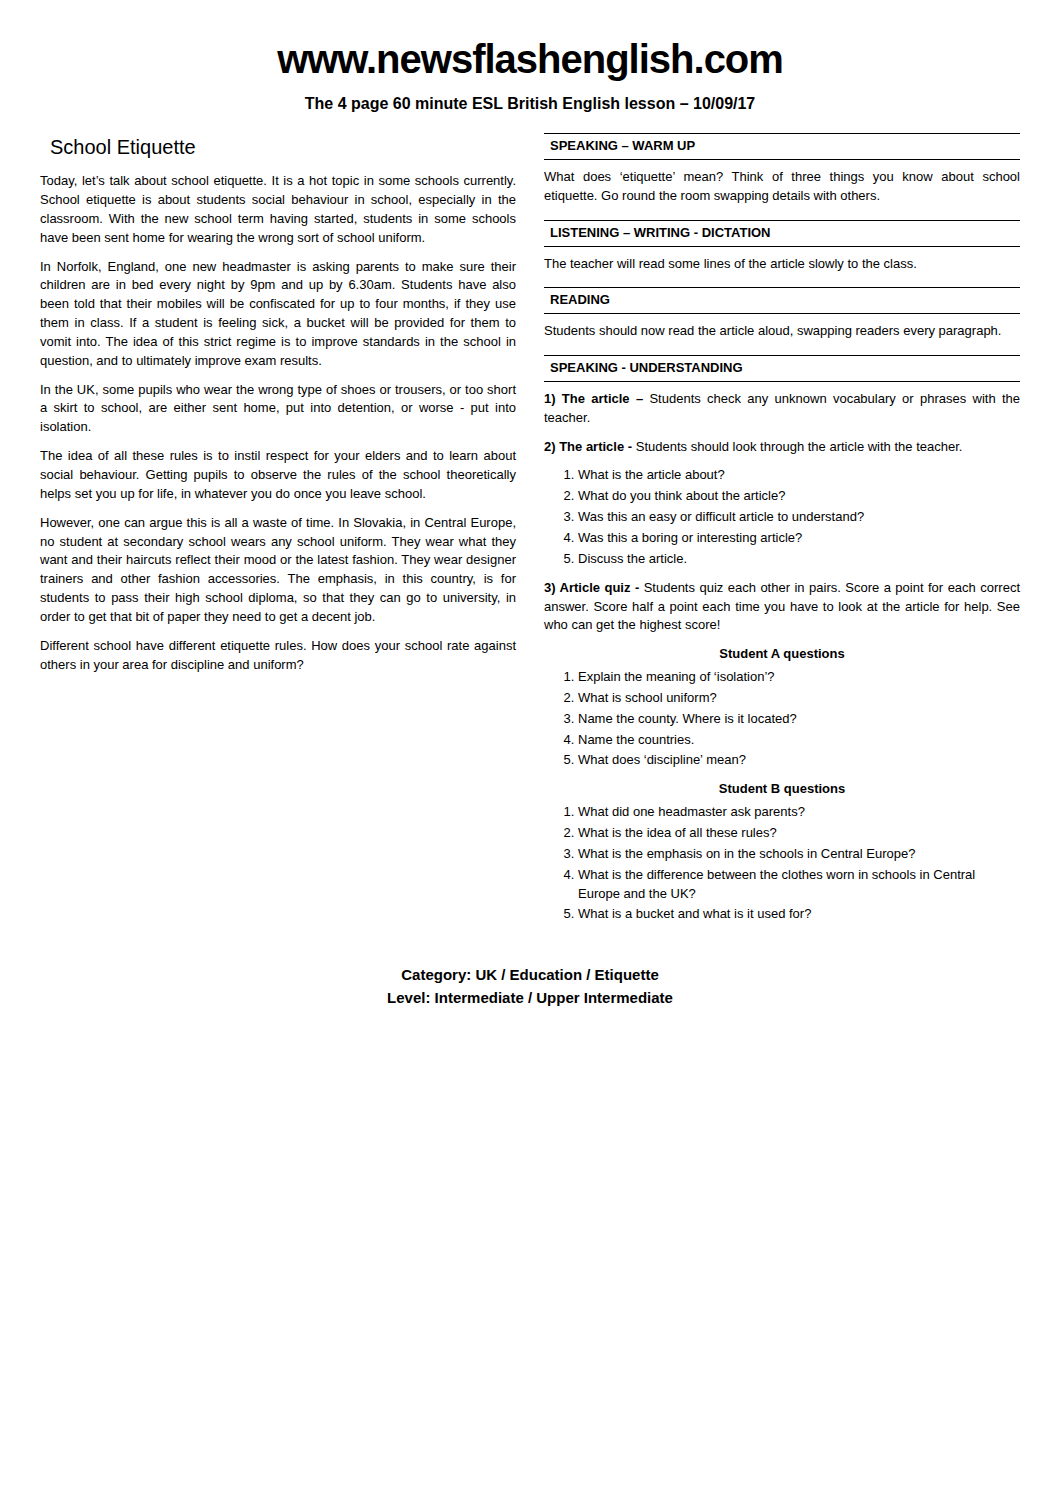www.newsflashenglish.com
The 4 page 60 minute ESL British English lesson – 10/09/17
School Etiquette
Today, let’s talk about school etiquette. It is a hot topic in some schools currently. School etiquette is about students social behaviour in school, especially in the classroom. With the new school term having started, students in some schools have been sent home for wearing the wrong sort of school uniform.
In Norfolk, England, one new headmaster is asking parents to make sure their children are in bed every night by 9pm and up by 6.30am. Students have also been told that their mobiles will be confiscated for up to four months, if they use them in class. If a student is feeling sick, a bucket will be provided for them to vomit into. The idea of this strict regime is to improve standards in the school in question, and to ultimately improve exam results.
In the UK, some pupils who wear the wrong type of shoes or trousers, or too short a skirt to school, are either sent home, put into detention, or worse - put into isolation.
The idea of all these rules is to instil respect for your elders and to learn about social behaviour. Getting pupils to observe the rules of the school theoretically helps set you up for life, in whatever you do once you leave school.
However, one can argue this is all a waste of time. In Slovakia, in Central Europe, no student at secondary school wears any school uniform. They wear what they want and their haircuts reflect their mood or the latest fashion. They wear designer trainers and other fashion accessories. The emphasis, in this country, is for students to pass their high school diploma, so that they can go to university, in order to get that bit of paper they need to get a decent job.
Different school have different etiquette rules. How does your school rate against others in your area for discipline and uniform?
SPEAKING – WARM UP
What does ‘etiquette’ mean? Think of three things you know about school etiquette. Go round the room swapping details with others.
LISTENING – WRITING - DICTATION
The teacher will read some lines of the article slowly to the class.
READING
Students should now read the article aloud, swapping readers every paragraph.
SPEAKING - UNDERSTANDING
1) The article – Students check any unknown vocabulary or phrases with the teacher.
2) The article - Students should look through the article with the teacher.
What is the article about?
What do you think about the article?
Was this an easy or difficult article to understand?
Was this a boring or interesting article?
Discuss the article.
3) Article quiz - Students quiz each other in pairs. Score a point for each correct answer. Score half a point each time you have to look at the article for help. See who can get the highest score!
Student A questions
Explain the meaning of ‘isolation’?
What is school uniform?
Name the county. Where is it located?
Name the countries.
What does ‘discipline’ mean?
Student B questions
What did one headmaster ask parents?
What is the idea of all these rules?
What is the emphasis on in the schools in Central Europe?
What is the difference between the clothes worn in schools in Central Europe and the UK?
What is a bucket and what is it used for?
Category: UK / Education / Etiquette
Level: Intermediate / Upper Intermediate